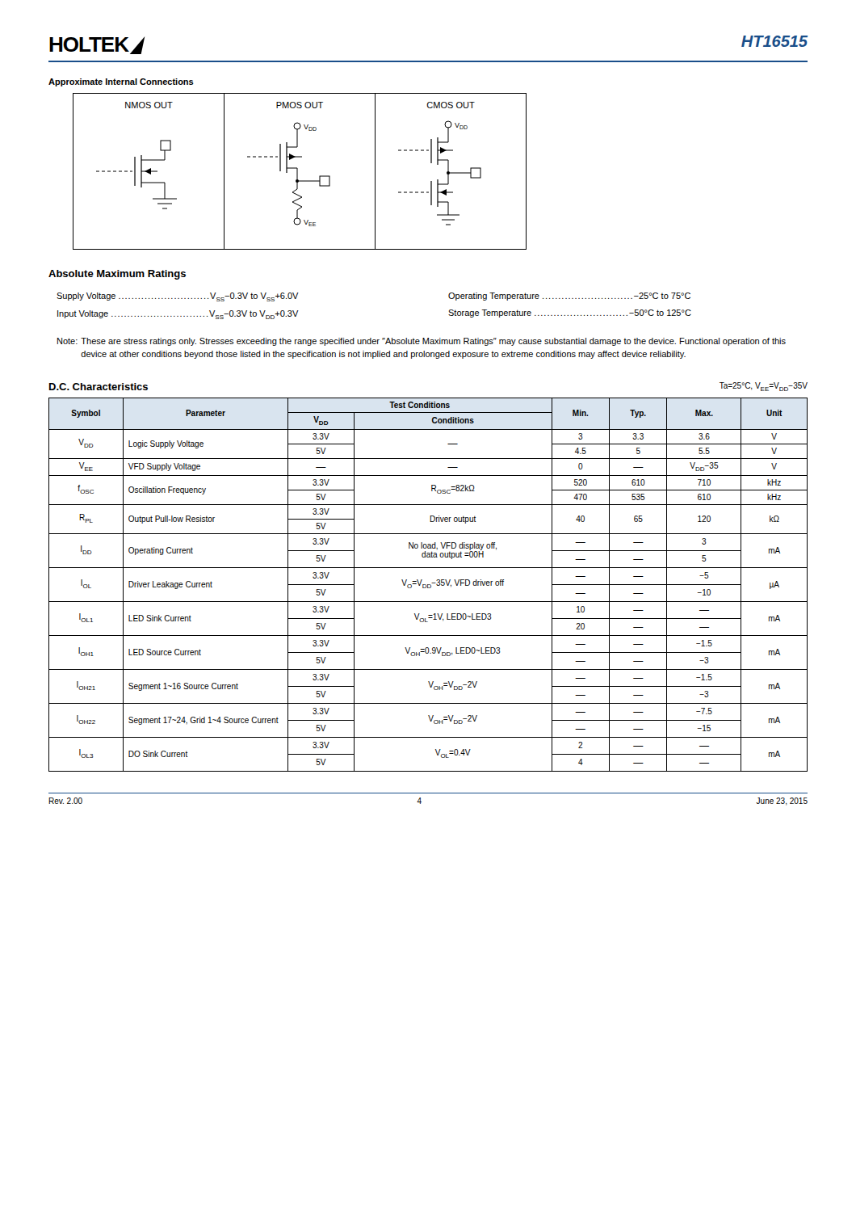HOLTEK
HT16515
Approximate Internal Connections
NMOS OUT
PMOS OUT
VDD VEE
CMOS OUT
VDD
Absolute Maximum Ratings
Supply Voltage ............................ VSS−0.3V to VSS+6.0V
Input Voltage .............................. VSS−0.3V to VDD+0.3V
Operating Temperature ............................−25°C to 75°C
Storage Temperature .............................−50°C to 125°C
Note: These are stress ratings only. Stresses exceeding the range specified under ″Absolute Maximum Ratings″ may cause substantial damage to the device. Functional operation of this device at other conditions beyond those listed in the specification is not implied and prolonged exposure to extreme conditions may affect device reliability.
D.C. Characteristics
Ta=25°C, VEE=VDD−35V
| Symbol | Parameter | Test Conditions | Min. | Typ. | Max. | Unit |
| --- | --- | --- | --- | --- | --- | --- |
| V DD | Conditions |
| V DD | Logic Supply Voltage | 3.3V | — | 3 | 3.3 | 3.6 | V |
| 5V | 4.5 | 5 | 5.5 | V |
| V EE | VFD Supply Voltage | — | — | 0 | — | V DD −35 | V |
| f OSC | Oscillation Frequency | 3.3V | R OSC =82kΩ | 520 | 610 | 710 | kHz |
| 5V | 470 | 535 | 610 | kHz |
| R PL | Output Pull-low Resistor | 3.3V | Driver output | 40 | 65 | 120 | kΩ |
| 5V |
| I DD | Operating Current | 3.3V | No load, VFD display off, data output =00H | — | — | 3 | mA |
| 5V | — | — | 5 |
| I OL | Driver Leakage Current | 3.3V | V O =V DD −35V, VFD driver off | — | — | −5 | µA |
| 5V | — | — | −10 |
| I OL1 | LED Sink Current | 3.3V | V OL =1V, LED0~LED3 | 10 | — | — | mA |
| 5V | 20 | — | — |
| I OH1 | LED Source Current | 3.3V | V OH =0.9V DD , LED0~LED3 | — | — | −1.5 | mA |
| 5V | — | — | −3 |
| I OH21 | Segment 1~16 Source Current | 3.3V | V OH =V DD −2V | — | — | −1.5 | mA |
| 5V | — | — | −3 |
| I OH22 | Segment 17~24, Grid 1~4 Source Current | 3.3V | V OH =V DD −2V | — | — | −7.5 | mA |
| 5V | — | — | −15 |
| I OL3 | DO Sink Current | 3.3V | V OL =0.4V | 2 | — | — | mA |
| 5V | 4 | — | — |
Rev. 2.00 4 June 23, 2015